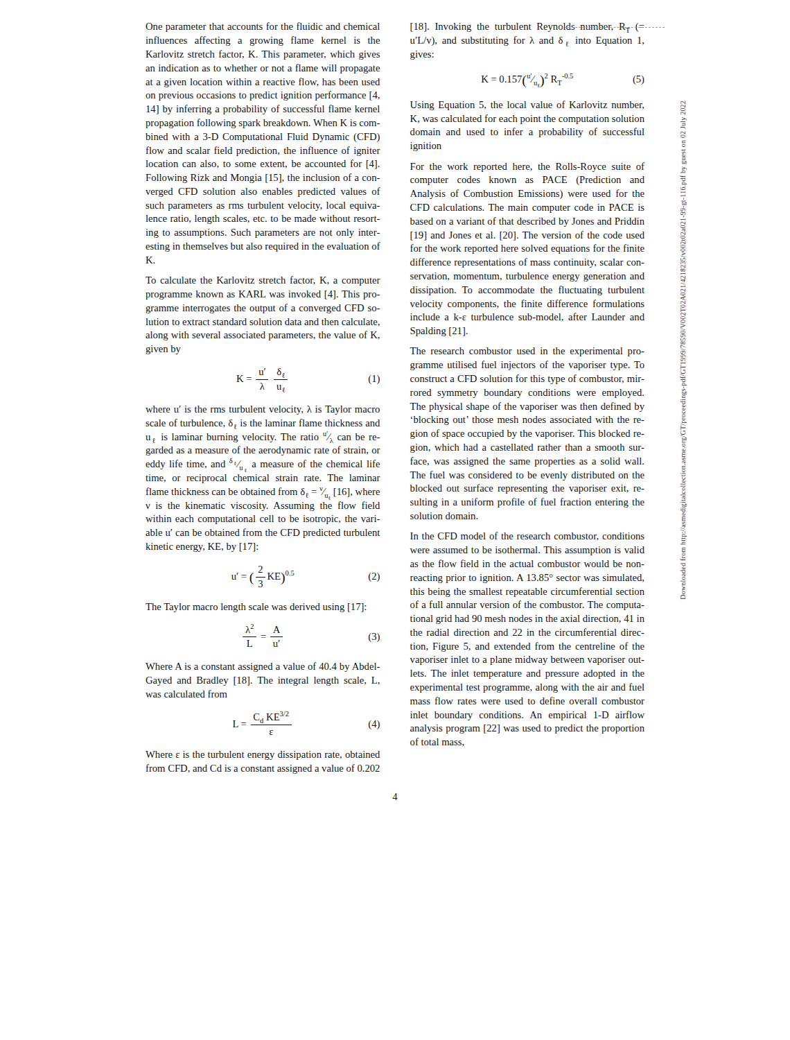Downloaded from http://asmedigitalcollection.asme.org/GT/proceedings-pdf/GT1999/78590/V002T02A021/4218235/v002t02a021-99-gt-116.pdf by guest on 02 July 2022
One parameter that accounts for the fluidic and chemical influences affecting a growing flame kernel is the Karlovitz stretch factor, K. This parameter, which gives an indication as to whether or not a flame will propagate at a given location within a reactive flow, has been used on previous occasions to predict ignition performance [4, 14] by inferring a probability of successful flame kernel propagation following spark breakdown. When K is combined with a 3-D Computational Fluid Dynamic (CFD) flow and scalar field prediction, the influence of igniter location can also, to some extent, be accounted for [4]. Following Rizk and Mongia [15], the inclusion of a converged CFD solution also enables predicted values of such parameters as rms turbulent velocity, local equivalence ratio, length scales, etc. to be made without resorting to assumptions. Such parameters are not only interesting in themselves but also required in the evaluation of K.
To calculate the Karlovitz stretch factor, K, a computer programme known as KARL was invoked [4]. This programme interrogates the output of a converged CFD solution to extract standard solution data and then calculate, along with several associated parameters, the value of K, given by
K = u′λ δℓ uℓ (1)
where u′ is the rms turbulent velocity, λ is Taylor macro scale of turbulence, δℓ is the laminar flame thickness and uℓ is laminar burning velocity. The ratio u′⁄λ can be regarded as a measure of the aerodynamic rate of strain, or eddy life time, and δℓ⁄uℓ a measure of the chemical life time, or reciprocal chemical strain rate. The laminar flame thickness can be obtained from δℓ = ν⁄uℓ [16], where ν is the kinematic viscosity. Assuming the flow field within each computational cell to be isotropic, the variable u′ can be obtained from the CFD predicted turbulent kinetic energy, KE, by [17]:
u′ = (23 KE)0.5 (2)
The Taylor macro length scale was derived using [17]:
λ2 L = Au′ (3)
Where A is a constant assigned a value of 40.4 by Abdel-Gayed and Bradley [18]. The integral length scale, L, was calculated from
L = Cd KE3/2 ε (4)
Where ε is the turbulent energy dissipation rate, obtained from CFD, and Cd is a constant assigned a value of 0.202 [18]. Invoking the turbulent Reynolds number, RT (= u′L/v), and substituting for λ and δℓ into Equation 1, gives:
K = 0.157(u′⁄uℓ)2 RT-0.5 (5)
Using Equation 5, the local value of Karlovitz number, K, was calculated for each point the computation solution domain and used to infer a probability of successful ignition
For the work reported here, the Rolls-Royce suite of computer codes known as PACE (Prediction and Analysis of Combustion Emissions) were used for the CFD calculations. The main computer code in PACE is based on a variant of that described by Jones and Priddin [19] and Jones et al. [20]. The version of the code used for the work reported here solved equations for the finite difference representations of mass continuity, scalar conservation, momentum, turbulence energy generation and dissipation. To accommodate the fluctuating turbulent velocity components, the finite difference formulations include a k-ε turbulence sub-model, after Launder and Spalding [21].
The research combustor used in the experimental programme utilised fuel injectors of the vaporiser type. To construct a CFD solution for this type of combustor, mirrored symmetry boundary conditions were employed. The physical shape of the vaporiser was then defined by ‘blocking out’ those mesh nodes associated with the region of space occupied by the vaporiser. This blocked region, which had a castellated rather than a smooth surface, was assigned the same properties as a solid wall. The fuel was considered to be evenly distributed on the blocked out surface representing the vaporiser exit, resulting in a uniform profile of fuel fraction entering the solution domain.
In the CFD model of the research combustor, conditions were assumed to be isothermal. This assumption is valid as the flow field in the actual combustor would be non-reacting prior to ignition. A 13.85° sector was simulated, this being the smallest repeatable circumferential section of a full annular version of the combustor. The computational grid had 90 mesh nodes in the axial direction, 41 in the radial direction and 22 in the circumferential direction, Figure 5, and extended from the centreline of the vaporiser inlet to a plane midway between vaporiser outlets. The inlet temperature and pressure adopted in the experimental test programme, along with the air and fuel mass flow rates were used to define overall combustor inlet boundary conditions. An empirical 1-D airflow analysis program [22] was used to predict the proportion of total mass,
4